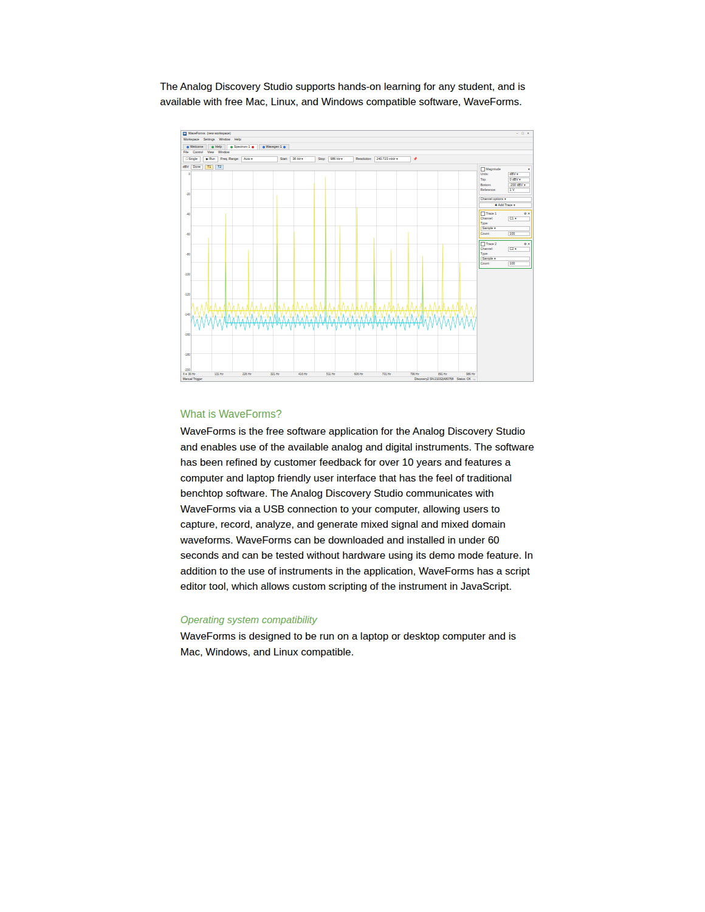The Analog Discovery Studio supports hands-on learning for any student, and is available with free Mac, Linux, and Windows compatible software, WaveForms.
W WaveForms (new workspace)
−□×
Workspace Settings Window Help
Welcome
Help
Spectrum 1
Wavegen 1
File Control View Window
□ Single ▶ Run Freq. Range: Auto ▾ Start: 36 Hz ▾ Stop: 986 Hz ▾ Resolution: 240.723 mHz ▾ 📌
dBV Done T1 T2
0 -20 -40 -60 -80 -100 -120 -140 -160 -180 -200
X ▾ 36 Hz 131 Hz 226 Hz 321 Hz 416 Hz 511 Hz 606 Hz 701 Hz 796 Hz 891 Hz 986 Hz
Manual Trigger Discovery2 SN:21032|A80768 Status: OK □
Magnitude▾
Units: dBV ▾
Top: 0 dBV ▾
Bottom:-200 dBV ▾
Reference: 1 V
Channel options ▾
✚ Add Trace ▾
Trace 1⚙ ✕
Channel: C1 ▾
Type:
Sample ▾
Count: 100
Trace 2⚙ ✕
Channel: C2 ▾
Type:
Sample ▾
Count: 100
What is WaveForms?
WaveForms is the free software application for the Analog Discovery Studio and enables use of the available analog and digital instruments. The software has been refined by customer feedback for over 10 years and features a computer and laptop friendly user interface that has the feel of traditional benchtop software. The Analog Discovery Studio communicates with WaveForms via a USB connection to your computer, allowing users to capture, record, analyze, and generate mixed signal and mixed domain waveforms. WaveForms can be downloaded and installed in under 60 seconds and can be tested without hardware using its demo mode feature. In addition to the use of instruments in the application, WaveForms has a script editor tool, which allows custom scripting of the instrument in JavaScript.
Operating system compatibility
WaveForms is designed to be run on a laptop or desktop computer and is Mac, Windows, and Linux compatible.